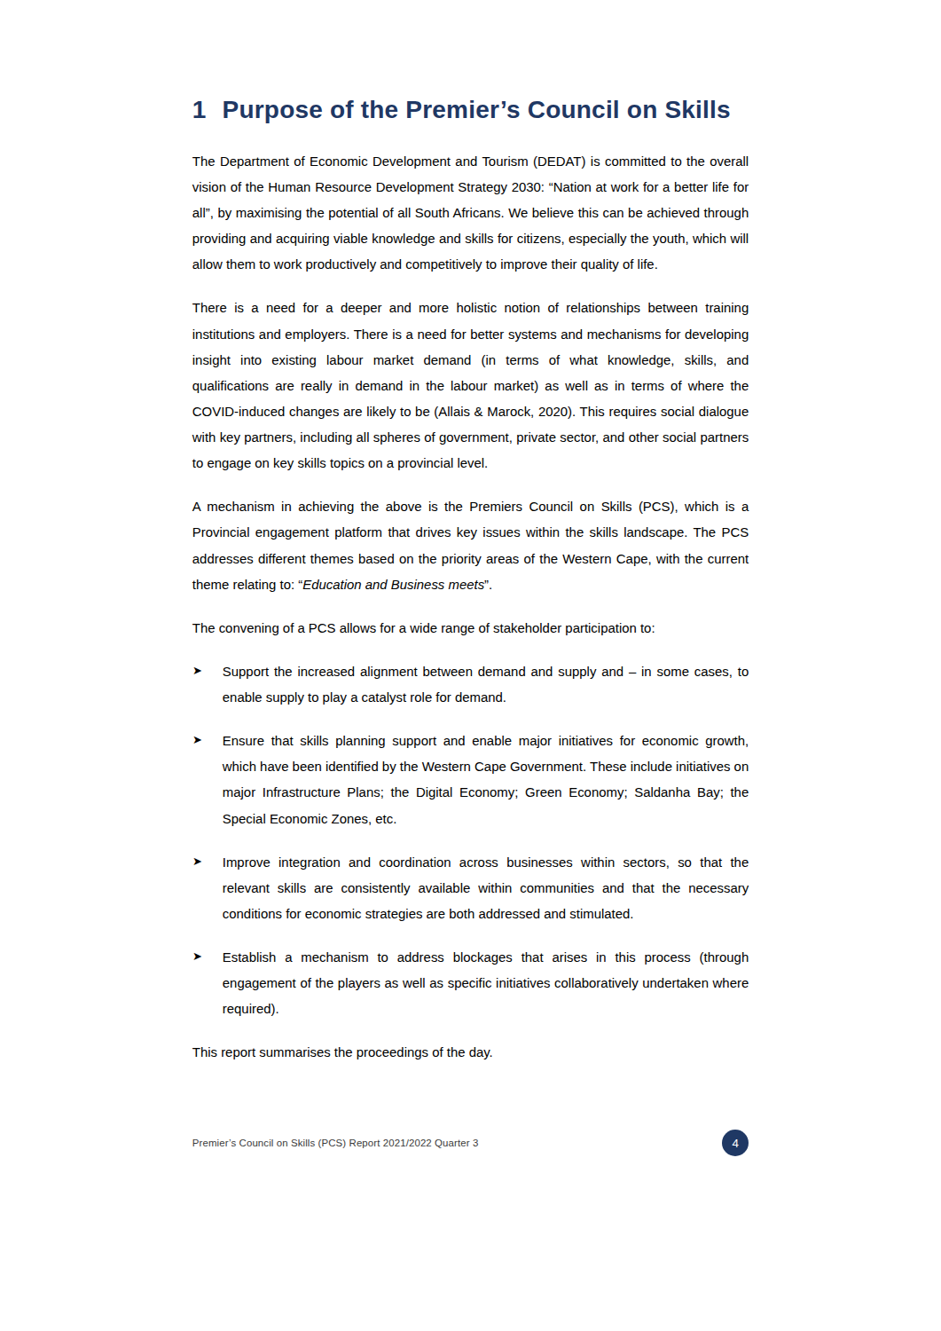1 Purpose of the Premier’s Council on Skills
The Department of Economic Development and Tourism (DEDAT) is committed to the overall vision of the Human Resource Development Strategy 2030: “Nation at work for a better life for all”, by maximising the potential of all South Africans. We believe this can be achieved through providing and acquiring viable knowledge and skills for citizens, especially the youth, which will allow them to work productively and competitively to improve their quality of life.
There is a need for a deeper and more holistic notion of relationships between training institutions and employers. There is a need for better systems and mechanisms for developing insight into existing labour market demand (in terms of what knowledge, skills, and qualifications are really in demand in the labour market) as well as in terms of where the COVID-induced changes are likely to be (Allais & Marock, 2020). This requires social dialogue with key partners, including all spheres of government, private sector, and other social partners to engage on key skills topics on a provincial level.
A mechanism in achieving the above is the Premiers Council on Skills (PCS), which is a Provincial engagement platform that drives key issues within the skills landscape. The PCS addresses different themes based on the priority areas of the Western Cape, with the current theme relating to: “Education and Business meets”.
The convening of a PCS allows for a wide range of stakeholder participation to:
Support the increased alignment between demand and supply and – in some cases, to enable supply to play a catalyst role for demand.
Ensure that skills planning support and enable major initiatives for economic growth, which have been identified by the Western Cape Government. These include initiatives on major Infrastructure Plans; the Digital Economy; Green Economy; Saldanha Bay; the Special Economic Zones, etc.
Improve integration and coordination across businesses within sectors, so that the relevant skills are consistently available within communities and that the necessary conditions for economic strategies are both addressed and stimulated.
Establish a mechanism to address blockages that arises in this process (through engagement of the players as well as specific initiatives collaboratively undertaken where required).
This report summarises the proceedings of the day.
Premier’s Council on Skills (PCS) Report 2021/2022 Quarter 3
4